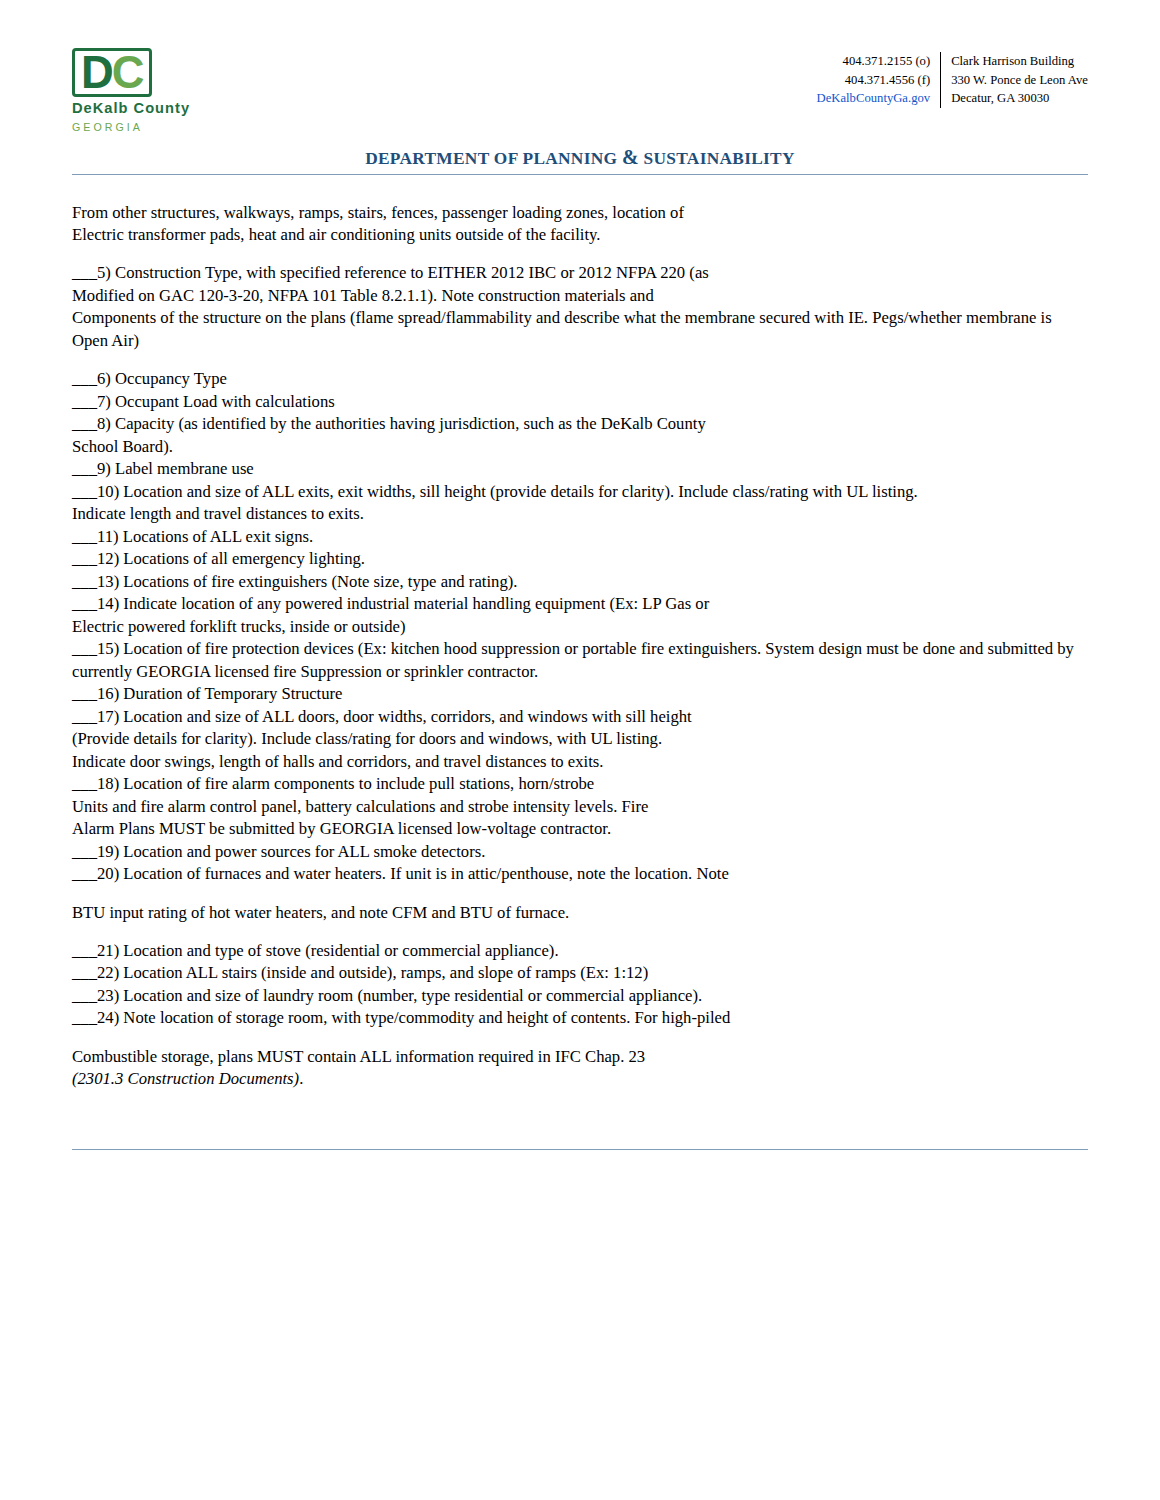DC
DeKalb County
GEORGIA
404.371.2155 (o)
404.371.4556 (f)
DeKalbCountyGa.gov
Clark Harrison Building
330 W. Ponce de Leon Ave
Decatur, GA 30030
DEPARTMENT OF PLANNING & SUSTAINABILITY
From other structures, walkways, ramps, stairs, fences, passenger loading zones, location of
Electric transformer pads, heat and air conditioning units outside of the facility.
___5) Construction Type, with specified reference to EITHER 2012 IBC or 2012 NFPA 220 (as
Modified on GAC 120-3-20, NFPA 101 Table 8.2.1.1). Note construction materials and
Components of the structure on the plans (flame spread/flammability and describe what the membrane secured with IE. Pegs/whether membrane is Open Air)
___6) Occupancy Type
___7) Occupant Load with calculations
___8) Capacity (as identified by the authorities having jurisdiction, such as the DeKalb County
School Board).
___9) Label membrane use
___10) Location and size of ALL exits, exit widths, sill height (provide details for clarity). Include class/rating with UL listing.
Indicate length and travel distances to exits.
___11) Locations of ALL exit signs.
___12) Locations of all emergency lighting.
___13) Locations of fire extinguishers (Note size, type and rating).
___14) Indicate location of any powered industrial material handling equipment (Ex: LP Gas or
Electric powered forklift trucks, inside or outside)
___15) Location of fire protection devices (Ex: kitchen hood suppression or portable fire extinguishers. System design must be done and submitted by currently GEORGIA licensed fire Suppression or sprinkler contractor.
___16) Duration of Temporary Structure
___17) Location and size of ALL doors, door widths, corridors, and windows with sill height
(Provide details for clarity). Include class/rating for doors and windows, with UL listing.
Indicate door swings, length of halls and corridors, and travel distances to exits.
___18) Location of fire alarm components to include pull stations, horn/strobe
Units and fire alarm control panel, battery calculations and strobe intensity levels. Fire
Alarm Plans MUST be submitted by GEORGIA licensed low-voltage contractor.
___19) Location and power sources for ALL smoke detectors.
___20) Location of furnaces and water heaters. If unit is in attic/penthouse, note the location. Note
BTU input rating of hot water heaters, and note CFM and BTU of furnace.
___21) Location and type of stove (residential or commercial appliance).
___22) Location ALL stairs (inside and outside), ramps, and slope of ramps (Ex: 1:12)
___23) Location and size of laundry room (number, type residential or commercial appliance).
___24) Note location of storage room, with type/commodity and height of contents. For high-piled
Combustible storage, plans MUST contain ALL information required in IFC Chap. 23
(2301.3 Construction Documents).